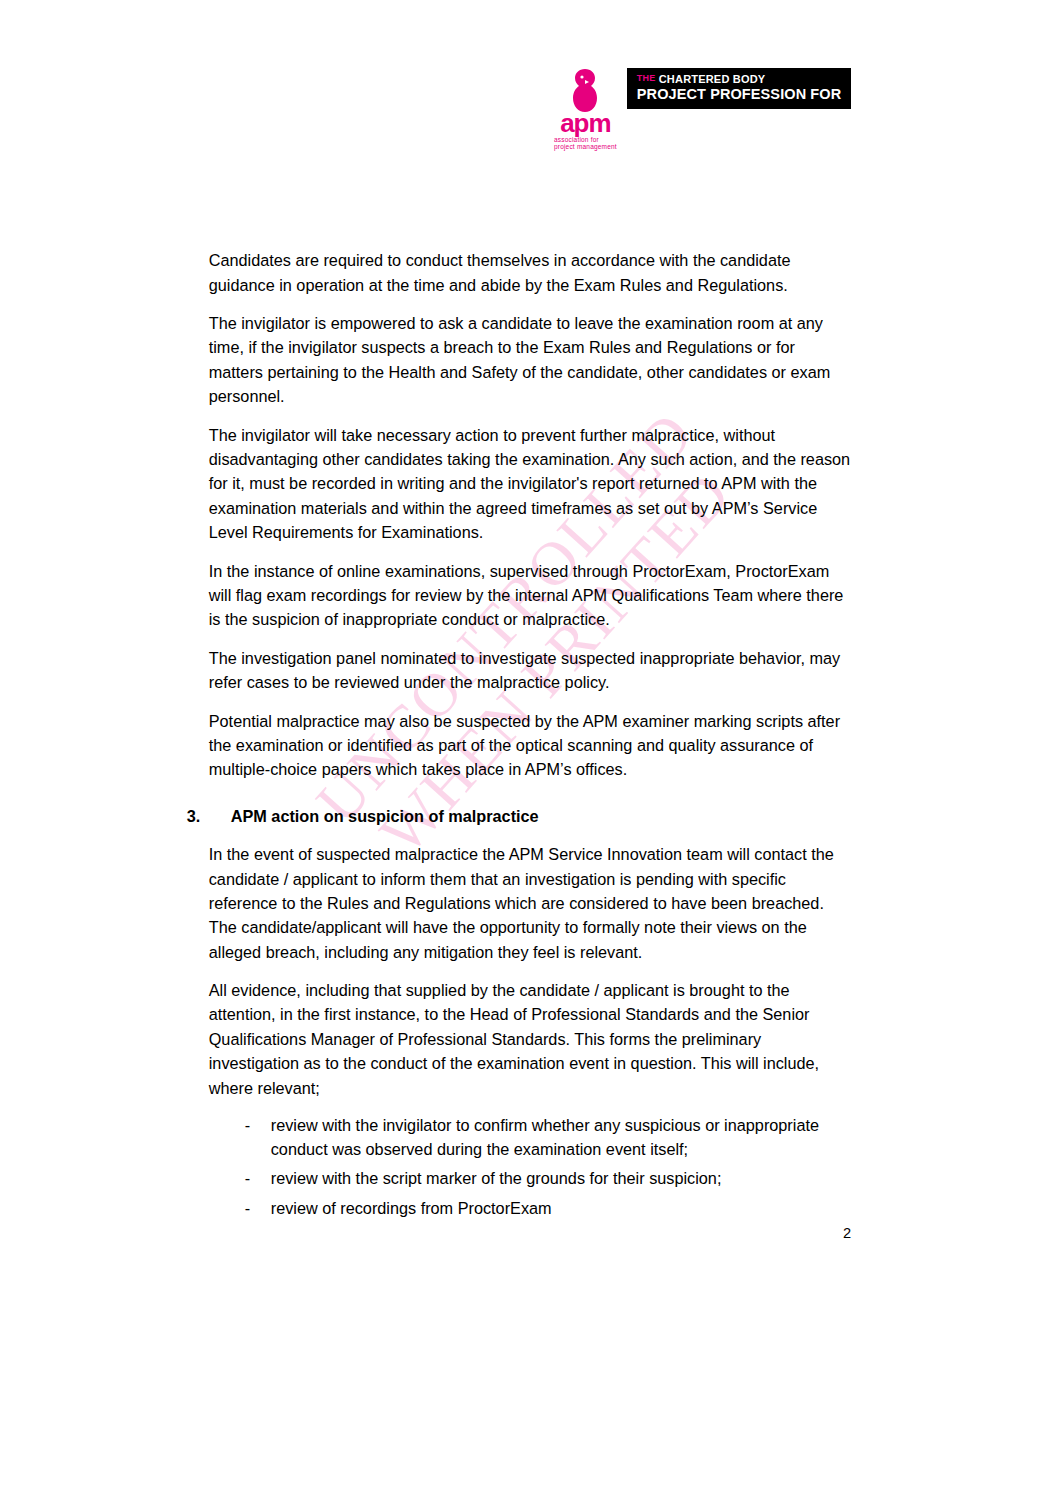apm
association for
project management
THE CHARTERED BODY
PROJECT PROFESSION FOR
UNCONTROLLED WHEN PRINTED
Candidates are required to conduct themselves in accordance with the candidate guidance in operation at the time and abide by the Exam Rules and Regulations.
The invigilator is empowered to ask a candidate to leave the examination room at any time, if the invigilator suspects a breach to the Exam Rules and Regulations or for matters pertaining to the Health and Safety of the candidate, other candidates or exam personnel.
The invigilator will take necessary action to prevent further malpractice, without disadvantaging other candidates taking the examination. Any such action, and the reason for it, must be recorded in writing and the invigilator's report returned to APM with the examination materials and within the agreed timeframes as set out by APM’s Service Level Requirements for Examinations.
In the instance of online examinations, supervised through ProctorExam, ProctorExam will flag exam recordings for review by the internal APM Qualifications Team where there is the suspicion of inappropriate conduct or malpractice.
The investigation panel nominated to investigate suspected inappropriate behavior, may refer cases to be reviewed under the malpractice policy.
Potential malpractice may also be suspected by the APM examiner marking scripts after the examination or identified as part of the optical scanning and quality assurance of multiple-choice papers which takes place in APM’s offices.
3. APM action on suspicion of malpractice
In the event of suspected malpractice the APM Service Innovation team will contact the candidate / applicant to inform them that an investigation is pending with specific reference to the Rules and Regulations which are considered to have been breached. The candidate/applicant will have the opportunity to formally note their views on the alleged breach, including any mitigation they feel is relevant.
All evidence, including that supplied by the candidate / applicant is brought to the attention, in the first instance, to the Head of Professional Standards and the Senior Qualifications Manager of Professional Standards. This forms the preliminary investigation as to the conduct of the examination event in question. This will include, where relevant;
review with the invigilator to confirm whether any suspicious or inappropriate conduct was observed during the examination event itself;
review with the script marker of the grounds for their suspicion;
review of recordings from ProctorExam
2